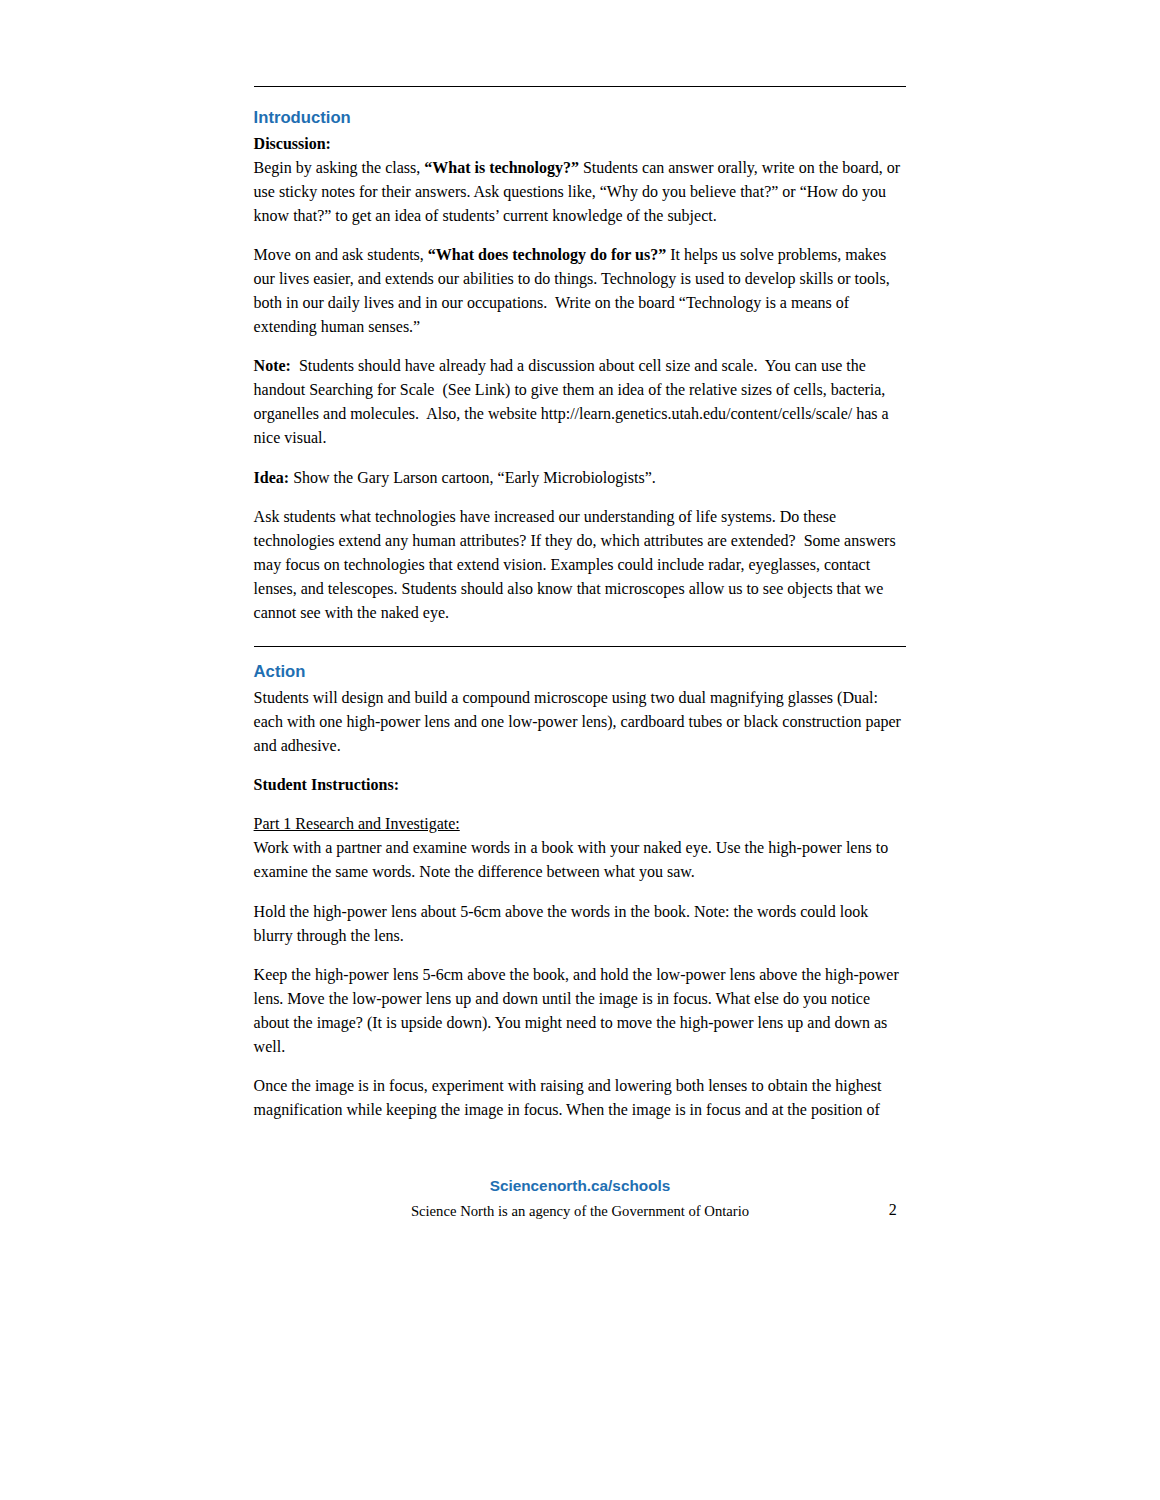Introduction
Discussion:
Begin by asking the class, “What is technology?” Students can answer orally, write on the board, or use sticky notes for their answers. Ask questions like, “Why do you believe that?” or “How do you know that?” to get an idea of students’ current knowledge of the subject.
Move on and ask students, “What does technology do for us?” It helps us solve problems, makes our lives easier, and extends our abilities to do things. Technology is used to develop skills or tools, both in our daily lives and in our occupations. Write on the board “Technology is a means of extending human senses.”
Note: Students should have already had a discussion about cell size and scale. You can use the handout Searching for Scale (See Link) to give them an idea of the relative sizes of cells, bacteria, organelles and molecules. Also, the website http://learn.genetics.utah.edu/content/cells/scale/ has a nice visual.
Idea: Show the Gary Larson cartoon, “Early Microbiologists”.
Ask students what technologies have increased our understanding of life systems. Do these technologies extend any human attributes? If they do, which attributes are extended? Some answers may focus on technologies that extend vision. Examples could include radar, eyeglasses, contact lenses, and telescopes. Students should also know that microscopes allow us to see objects that we cannot see with the naked eye.
Action
Students will design and build a compound microscope using two dual magnifying glasses (Dual: each with one high-power lens and one low-power lens), cardboard tubes or black construction paper and adhesive.
Student Instructions:
Part 1 Research and Investigate:
Work with a partner and examine words in a book with your naked eye. Use the high-power lens to examine the same words. Note the difference between what you saw.
Hold the high-power lens about 5-6cm above the words in the book. Note: the words could look blurry through the lens.
Keep the high-power lens 5-6cm above the book, and hold the low-power lens above the high-power lens. Move the low-power lens up and down until the image is in focus. What else do you notice about the image? (It is upside down). You might need to move the high-power lens up and down as well.
Once the image is in focus, experiment with raising and lowering both lenses to obtain the highest magnification while keeping the image in focus. When the image is in focus and at the position of
Sciencenorth.ca/schools Science North is an agency of the Government of Ontario 2